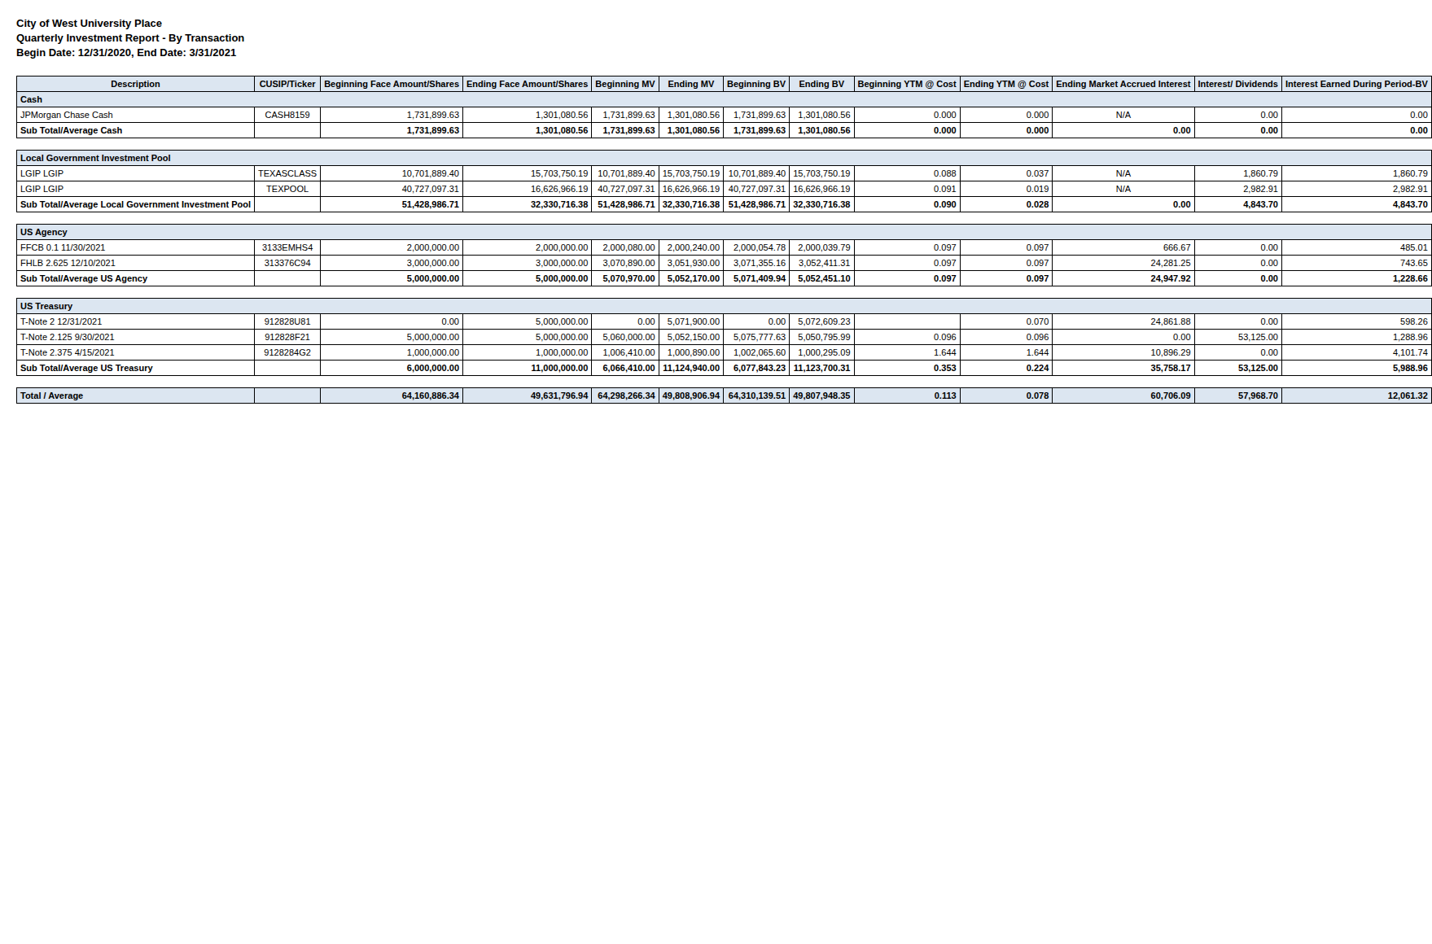City of West University Place
Quarterly Investment Report - By Transaction
Begin Date: 12/31/2020, End Date: 3/31/2021
| Description | CUSIP/Ticker | Beginning Face Amount/Shares | Ending Face Amount/Shares | Beginning MV | Ending MV | Beginning BV | Ending BV | Beginning YTM @ Cost | Ending YTM @ Cost | Ending Market Accrued Interest | Interest/ Dividends | Interest Earned During Period-BV |
| --- | --- | --- | --- | --- | --- | --- | --- | --- | --- | --- | --- | --- |
| Cash |
| JPMorgan Chase Cash | CASH8159 | 1,731,899.63 | 1,301,080.56 | 1,731,899.63 | 1,301,080.56 | 1,731,899.63 | 1,301,080.56 | 0.000 | 0.000 | N/A | 0.00 | 0.00 |
| Sub Total/Average Cash | | 1,731,899.63 | 1,301,080.56 | 1,731,899.63 | 1,301,080.56 | 1,731,899.63 | 1,301,080.56 | 0.000 | 0.000 | 0.00 | 0.00 | 0.00 |
| Local Government Investment Pool |
| LGIP LGIP | TEXASCLASS | 10,701,889.40 | 15,703,750.19 | 10,701,889.40 | 15,703,750.19 | 10,701,889.40 | 15,703,750.19 | 0.088 | 0.037 | N/A | 1,860.79 | 1,860.79 |
| LGIP LGIP | TEXPOOL | 40,727,097.31 | 16,626,966.19 | 40,727,097.31 | 16,626,966.19 | 40,727,097.31 | 16,626,966.19 | 0.091 | 0.019 | N/A | 2,982.91 | 2,982.91 |
| Sub Total/Average Local Government Investment Pool | | 51,428,986.71 | 32,330,716.38 | 51,428,986.71 | 32,330,716.38 | 51,428,986.71 | 32,330,716.38 | 0.090 | 0.028 | 0.00 | 4,843.70 | 4,843.70 |
| US Agency |
| FFCB 0.1 11/30/2021 | 3133EMHS4 | 2,000,000.00 | 2,000,000.00 | 2,000,080.00 | 2,000,240.00 | 2,000,054.78 | 2,000,039.79 | 0.097 | 0.097 | 666.67 | 0.00 | 485.01 |
| FHLB 2.625 12/10/2021 | 313376C94 | 3,000,000.00 | 3,000,000.00 | 3,070,890.00 | 3,051,930.00 | 3,071,355.16 | 3,052,411.31 | 0.097 | 0.097 | 24,281.25 | 0.00 | 743.65 |
| Sub Total/Average US Agency | | 5,000,000.00 | 5,000,000.00 | 5,070,970.00 | 5,052,170.00 | 5,071,409.94 | 5,052,451.10 | 0.097 | 0.097 | 24,947.92 | 0.00 | 1,228.66 |
| US Treasury |
| T-Note 2 12/31/2021 | 912828U81 | 0.00 | 5,000,000.00 | 0.00 | 5,071,900.00 | 0.00 | 5,072,609.23 | | 0.070 | 24,861.88 | 0.00 | 598.26 |
| T-Note 2.125 9/30/2021 | 912828F21 | 5,000,000.00 | 5,000,000.00 | 5,060,000.00 | 5,052,150.00 | 5,075,777.63 | 5,050,795.99 | 0.096 | 0.096 | 0.00 | 53,125.00 | 1,288.96 |
| T-Note 2.375 4/15/2021 | 9128284G2 | 1,000,000.00 | 1,000,000.00 | 1,006,410.00 | 1,000,890.00 | 1,002,065.60 | 1,000,295.09 | 1.644 | 1.644 | 10,896.29 | 0.00 | 4,101.74 |
| Sub Total/Average US Treasury | | 6,000,000.00 | 11,000,000.00 | 6,066,410.00 | 11,124,940.00 | 6,077,843.23 | 11,123,700.31 | 0.353 | 0.224 | 35,758.17 | 53,125.00 | 5,988.96 |
| Total / Average | | 64,160,886.34 | 49,631,796.94 | 64,298,266.34 | 49,808,906.94 | 64,310,139.51 | 49,807,948.35 | 0.113 | 0.078 | 60,706.09 | 57,968.70 | 12,061.32 |